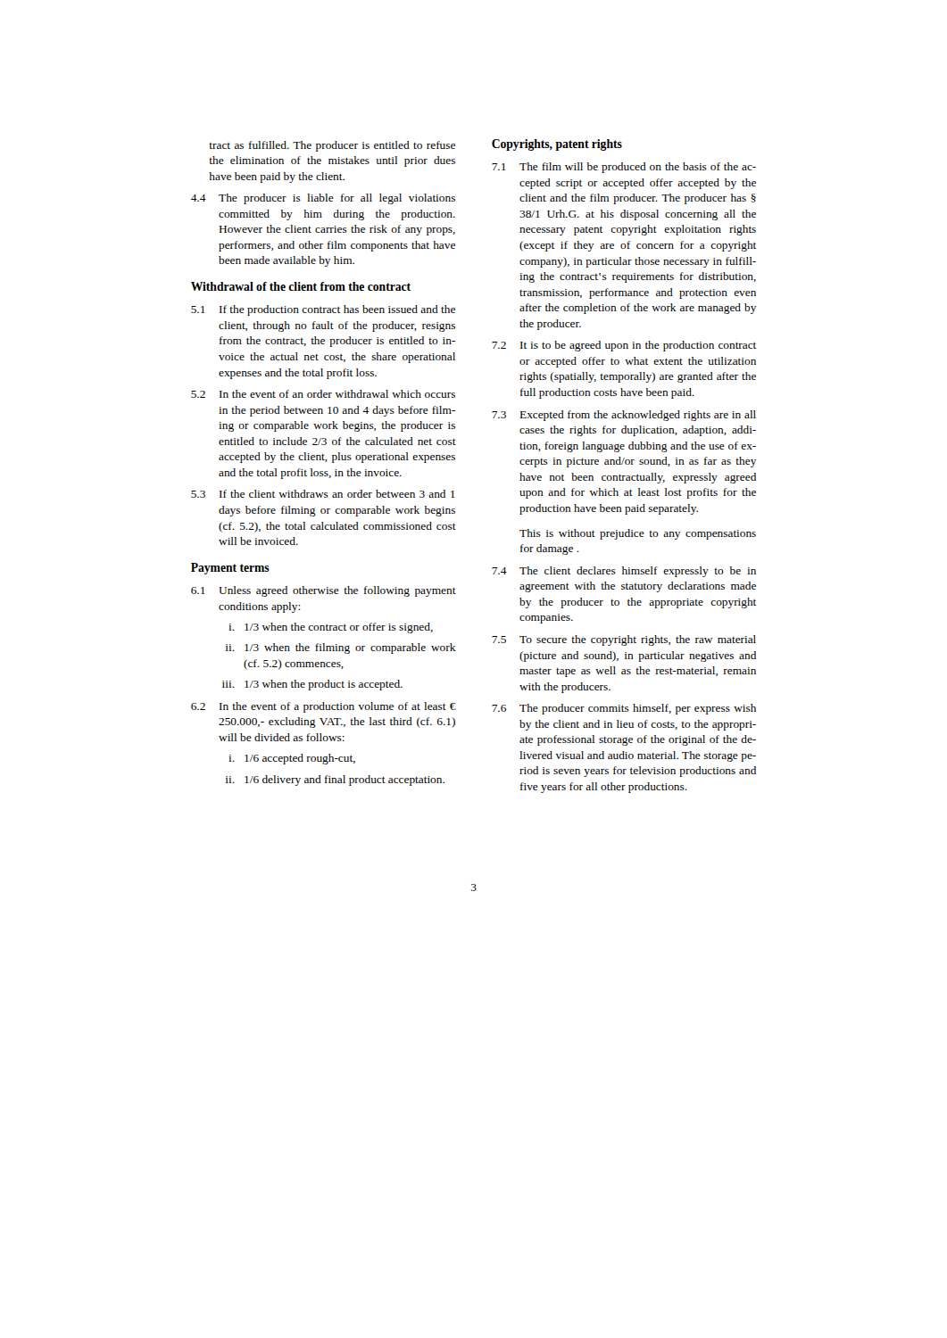tract as fulfilled. The producer is entitled to refuse the elimination of the mistakes until prior dues have been paid by the client.
4.4 The producer is liable for all legal violations committed by him during the production. However the client carries the risk of any props, performers, and other film components that have been made available by him.
Withdrawal of the client from the contract
5.1 If the production contract has been issued and the client, through no fault of the producer, resigns from the contract, the producer is entitled to invoice the actual net cost, the share operational expenses and the total profit loss.
5.2 In the event of an order withdrawal which occurs in the period between 10 and 4 days before filming or comparable work begins, the producer is entitled to include 2/3 of the calculated net cost accepted by the client, plus operational expenses and the total profit loss, in the invoice.
5.3 If the client withdraws an order between 3 and 1 days before filming or comparable work begins (cf. 5.2), the total calculated commissioned cost will be invoiced.
Payment terms
6.1 Unless agreed otherwise the following payment conditions apply:
i. 1/3 when the contract or offer is signed,
ii. 1/3 when the filming or comparable work (cf. 5.2) commences,
iii. 1/3 when the product is accepted.
6.2 In the event of a production volume of at least € 250.000,- excluding VAT., the last third (cf. 6.1) will be divided as follows:
i. 1/6 accepted rough-cut,
ii. 1/6 delivery and final product acceptation.
Copyrights, patent rights
7.1 The film will be produced on the basis of the accepted script or accepted offer accepted by the client and the film producer. The producer has § 38/1 Urh.G. at his disposal concerning all the necessary patent copyright exploitation rights (except if they are of concern for a copyright company), in particular those necessary in fulfilling the contract‛s requirements for distribution, transmission, performance and protection even after the completion of the work are managed by the producer.
7.2 It is to be agreed upon in the production contract or accepted offer to what extent the utilization rights (spatially, temporally) are granted after the full production costs have been paid.
7.3 Excepted from the acknowledged rights are in all cases the rights for duplication, adaption, addition, foreign language dubbing and the use of excerpts in picture and/or sound, in as far as they have not been contractually, expressly agreed upon and for which at least lost profits for the production have been paid separately. This is without prejudice to any compensations for damage .
7.4 The client declares himself expressly to be in agreement with the statutory declarations made by the producer to the appropriate copyright companies.
7.5 To secure the copyright rights, the raw material (picture and sound), in particular negatives and master tape as well as the rest-material, remain with the producers.
7.6 The producer commits himself, per express wish by the client and in lieu of costs, to the appropriate professional storage of the original of the delivered visual and audio material. The storage period is seven years for television productions and five years for all other productions.
3